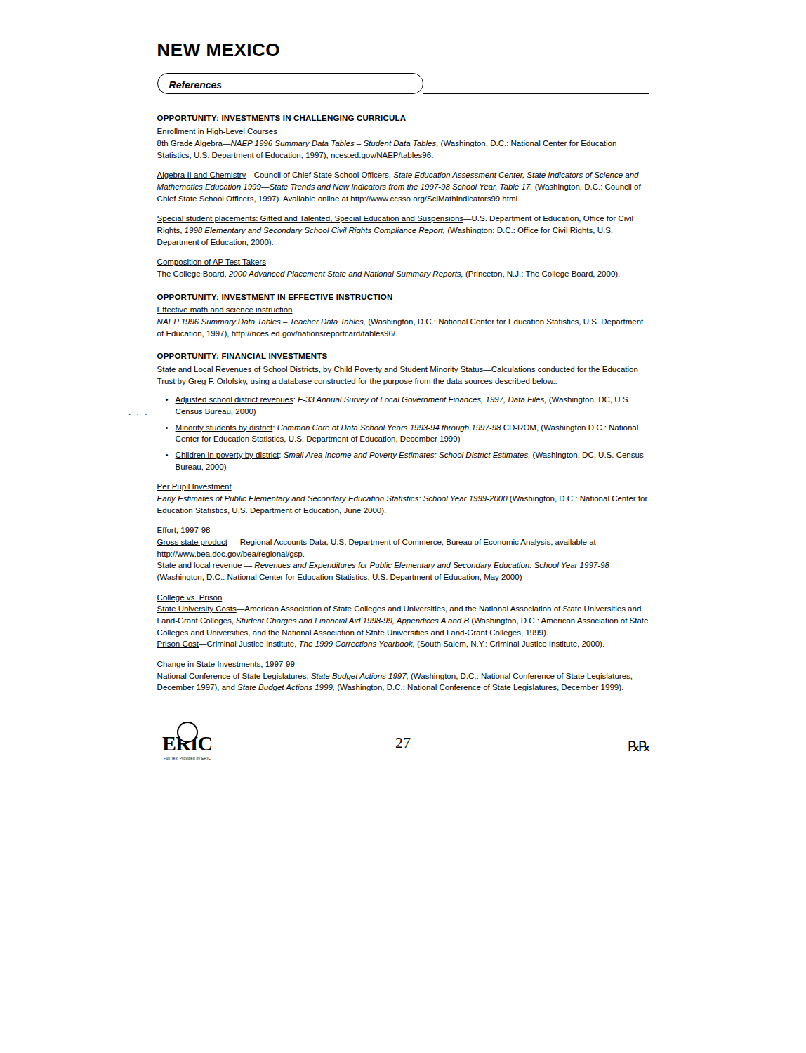NEW MEXICO
References
Opportunity: Investments in Challenging Curricula
Enrollment in High-Level Courses
8th Grade Algebra—NAEP 1996 Summary Data Tables – Student Data Tables, (Washington, D.C.: National Center for Education Statistics, U.S. Department of Education, 1997), nces.ed.gov/NAEP/tables96.
Algebra II and Chemistry—Council of Chief State School Officers, State Education Assessment Center, State Indicators of Science and Mathematics Education 1999—State Trends and New Indicators from the 1997-98 School Year, Table 17. (Washington, D.C.: Council of Chief State School Officers, 1997). Available online at http://www.ccsso.org/SciMathIndicators99.html.
Special student placements: Gifted and Talented, Special Education and Suspensions—U.S. Department of Education, Office for Civil Rights, 1998 Elementary and Secondary School Civil Rights Compliance Report, (Washington: D.C.: Office for Civil Rights, U.S. Department of Education, 2000).
Composition of AP Test Takers
The College Board, 2000 Advanced Placement State and National Summary Reports, (Princeton, N.J.: The College Board, 2000).
Opportunity: Investment in Effective Instruction
Effective math and science instruction
NAEP 1996 Summary Data Tables – Teacher Data Tables, (Washington, D.C.: National Center for Education Statistics, U.S. Department of Education, 1997), http://nces.ed.gov/nationsreportcard/tables96/.
Opportunity: Financial Investments
State and Local Revenues of School Districts, by Child Poverty and Student Minority Status—Calculations conducted for the Education Trust by Greg F. Orlofsky, using a database constructed for the purpose from the data sources described below.:
Adjusted school district revenues: F-33 Annual Survey of Local Government Finances, 1997, Data Files, (Washington, DC, U.S. Census Bureau, 2000)
Minority students by district: Common Core of Data School Years 1993-94 through 1997-98 CD-ROM, (Washington D.C.: National Center for Education Statistics, U.S. Department of Education, December 1999)
Children in poverty by district: Small Area Income and Poverty Estimates: School District Estimates, (Washington, DC, U.S. Census Bureau, 2000)
Per Pupil Investment
Early Estimates of Public Elementary and Secondary Education Statistics: School Year 1999-2000 (Washington, D.C.: National Center for Education Statistics, U.S. Department of Education, June 2000).
Effort, 1997-98
Gross state product — Regional Accounts Data, U.S. Department of Commerce, Bureau of Economic Analysis, available at http://www.bea.doc.gov/bea/regional/gsp.
State and local revenue — Revenues and Expenditures for Public Elementary and Secondary Education: School Year 1997-98 (Washington, D.C.: National Center for Education Statistics, U.S. Department of Education, May 2000)
College vs. Prison
State University Costs—American Association of State Colleges and Universities, and the National Association of State Universities and Land-Grant Colleges, Student Charges and Financial Aid 1998-99, Appendices A and B (Washington, D.C.: American Association of State Colleges and Universities, and the National Association of State Universities and Land-Grant Colleges, 1999).
Prison Cost—Criminal Justice Institute, The 1999 Corrections Yearbook, (South Salem, N.Y.: Criminal Justice Institute, 2000).
Change in State Investments, 1997-99
National Conference of State Legislatures, State Budget Actions 1997, (Washington, D.C.: National Conference of State Legislatures, December 1997), and State Budget Actions 1999, (Washington, D.C.: National Conference of State Legislatures, December 1999).
. . .
ERIC
Full Text Provided by ERIC
27
℞℞